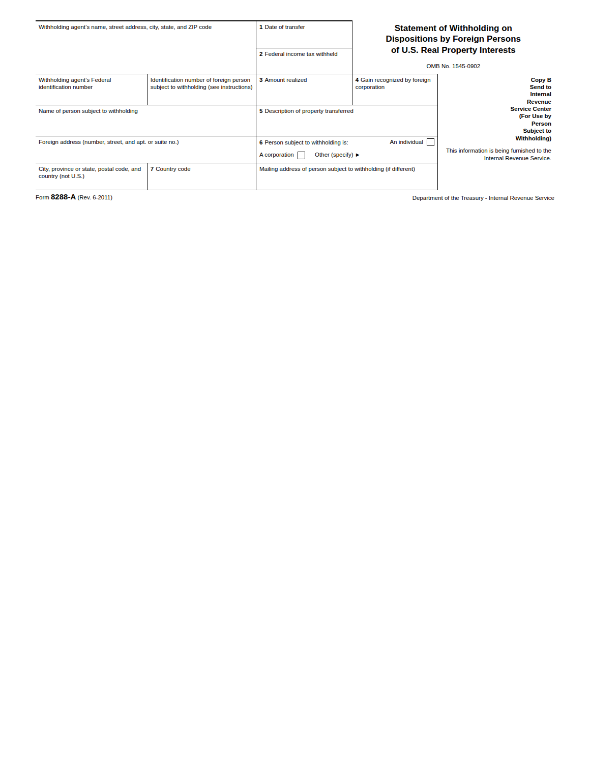| Withholding agent’s name, street address, city, state, and ZIP code | 1 Date of transfer | Statement of Withholding on Dispositions by Foreign Persons of U.S. Real Property Interests OMB No. 1545-0902 |
| 2 Federal income tax withheld |
| Withholding agent’s Federal identification number | Identification number of foreign person subject to withholding (see instructions) | 3 Amount realized | 4 Gain recognized by foreign corporation | Copy B Send to Internal Revenue Service Center (For Use by Person Subject to Withholding) This information is being furnished to the Internal Revenue Service. |
| Name of person subject to withholding | 5 Description of property transferred |
| Foreign address (number, street, and apt. or suite no.) | 6 Person subject to withholding is: An individual A corporation Other (specify) ► |
| City, province or state, postal code, and country (not U.S.) | 7 Country code | Mailing address of person subject to withholding (if different) |
Form 8288-A (Rev. 6-2011)
Department of the Treasury - Internal Revenue Service